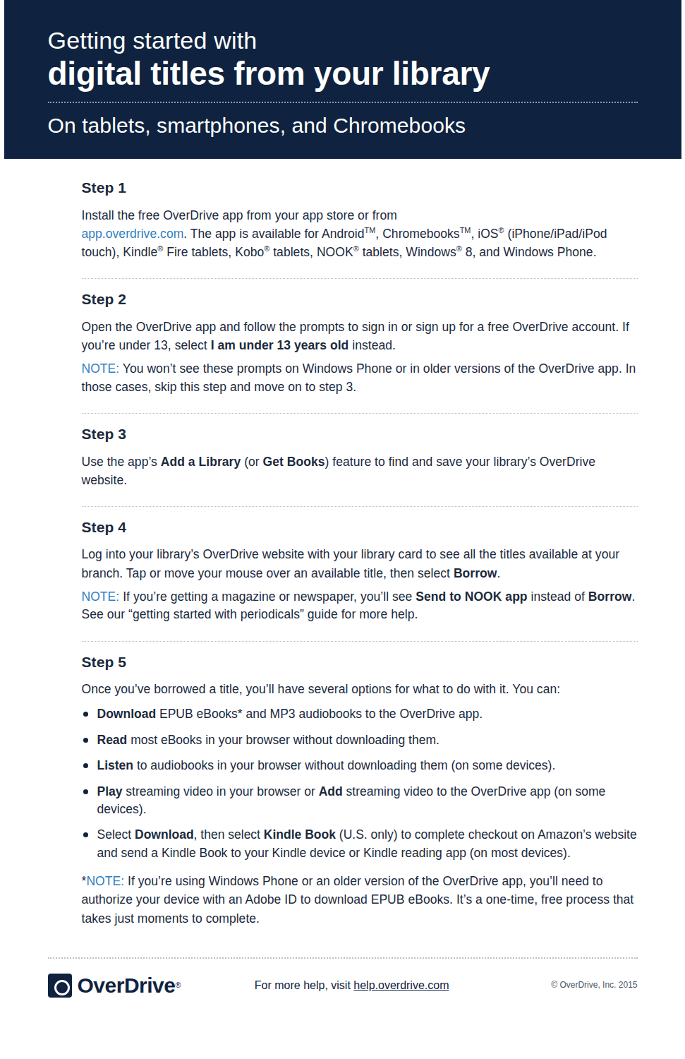Getting started with
digital titles from your library
On tablets, smartphones, and Chromebooks
Step 1
Install the free OverDrive app from your app store or from
app.overdrive.com. The app is available for AndroidTM, ChromebooksTM, iOS® (iPhone/iPad/iPod touch), Kindle® Fire tablets, Kobo® tablets, NOOK® tablets, Windows® 8, and Windows Phone.
Step 2
Open the OverDrive app and follow the prompts to sign in or sign up for a free OverDrive account. If you’re under 13, select I am under 13 years old instead.
NOTE: You won’t see these prompts on Windows Phone or in older versions of the OverDrive app. In those cases, skip this step and move on to step 3.
Step 3
Use the app’s Add a Library (or Get Books) feature to find and save your library’s OverDrive website.
Step 4
Log into your library’s OverDrive website with your library card to see all the titles available at your branch. Tap or move your mouse over an available title, then select Borrow.
NOTE: If you’re getting a magazine or newspaper, you’ll see Send to NOOK app instead of Borrow. See our “getting started with periodicals” guide for more help.
Step 5
Once you’ve borrowed a title, you’ll have several options for what to do with it. You can:
Download EPUB eBooks* and MP3 audiobooks to the OverDrive app.
Read most eBooks in your browser without downloading them.
Listen to audiobooks in your browser without downloading them (on some devices).
Play streaming video in your browser or Add streaming video to the OverDrive app (on some devices).
Select Download, then select Kindle Book (U.S. only) to complete checkout on Amazon’s website and send a Kindle Book to your Kindle device or Kindle reading app (on most devices).
*NOTE: If you’re using Windows Phone or an older version of the OverDrive app, you’ll need to authorize your device with an Adobe ID to download EPUB eBooks. It’s a one-time, free process that takes just moments to complete.
OverDrive®
For more help, visit help.overdrive.com
© OverDrive, Inc. 2015